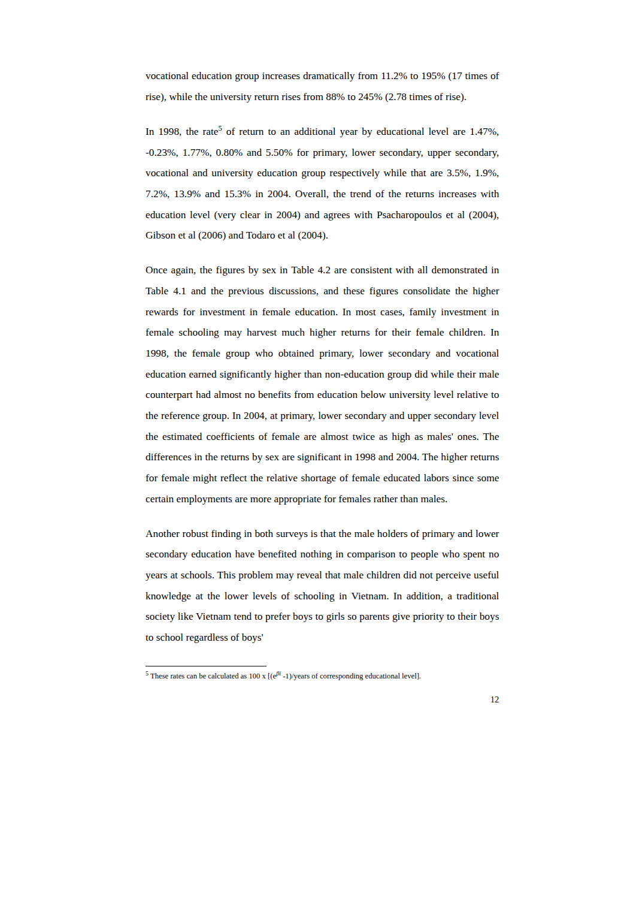vocational education group increases dramatically from 11.2% to 195% (17 times of rise), while the university return rises from 88% to 245% (2.78 times of rise).
In 1998, the rate5 of return to an additional year by educational level are 1.47%, -0.23%, 1.77%, 0.80% and 5.50% for primary, lower secondary, upper secondary, vocational and university education group respectively while that are 3.5%, 1.9%, 7.2%, 13.9% and 15.3% in 2004. Overall, the trend of the returns increases with education level (very clear in 2004) and agrees with Psacharopoulos et al (2004), Gibson et al (2006) and Todaro et al (2004).
Once again, the figures by sex in Table 4.2 are consistent with all demonstrated in Table 4.1 and the previous discussions, and these figures consolidate the higher rewards for investment in female education. In most cases, family investment in female schooling may harvest much higher returns for their female children. In 1998, the female group who obtained primary, lower secondary and vocational education earned significantly higher than non-education group did while their male counterpart had almost no benefits from education below university level relative to the reference group. In 2004, at primary, lower secondary and upper secondary level the estimated coefficients of female are almost twice as high as males' ones. The differences in the returns by sex are significant in 1998 and 2004. The higher returns for female might reflect the relative shortage of female educated labors since some certain employments are more appropriate for females rather than males.
Another robust finding in both surveys is that the male holders of primary and lower secondary education have benefited nothing in comparison to people who spent no years at schools. This problem may reveal that male children did not perceive useful knowledge at the lower levels of schooling in Vietnam. In addition, a traditional society like Vietnam tend to prefer boys to girls so parents give priority to their boys to school regardless of boys'
5 These rates can be calculated as 100 x [(eβi -1)/years of corresponding educational level].
12